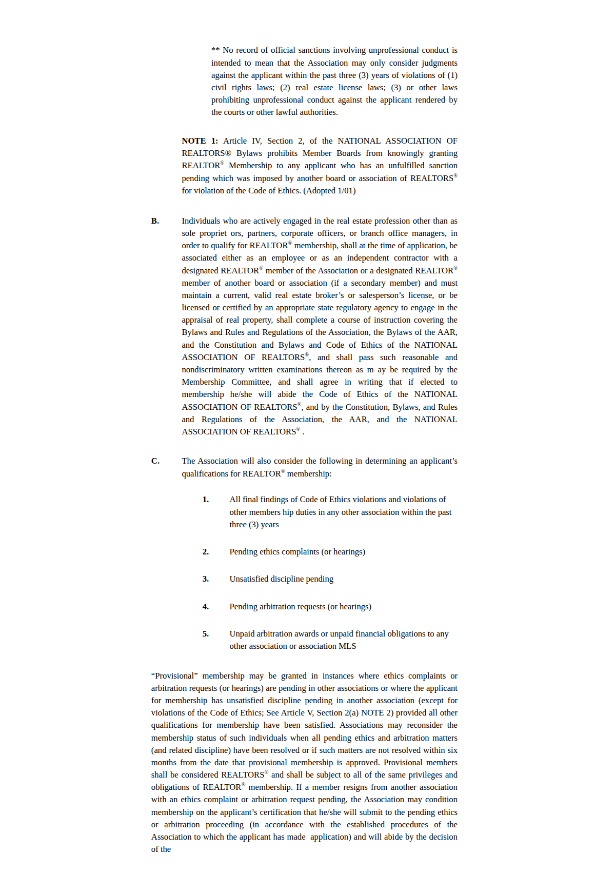** No record of official sanctions involving unprofessional conduct is intended to mean that the Association may only consider judgments against the applicant within the past three (3) years of violations of (1) civil rights laws; (2) real estate license laws; (3) or other laws prohibiting unprofessional conduct against the applicant rendered by the courts or other lawful authorities.
NOTE 1: Article IV, Section 2, of the NATIONAL ASSOCIATION OF REALTORS® Bylaws prohibits Member Boards from knowingly granting REALTOR® Membership to any applicant who has an unfulfilled sanction pending which was imposed by another board or association of REALTORS® for violation of the Code of Ethics. (Adopted 1/01)
B. Individuals who are actively engaged in the real estate profession other than as sole propriet ors, partners, corporate officers, or branch office managers, in order to qualify for REALTOR® membership, shall at the time of application, be associated either as an employee or as an independent contractor with a designated REALTOR® member of the Association or a designated REALTOR® member of another board or association (if a secondary member) and must maintain a current, valid real estate broker’s or salesperson’s license, or be licensed or certified by an appropriate state regulatory agency to engage in the appraisal of real property, shall complete a course of instruction covering the Bylaws and Rules and Regulations of the Association, the Bylaws of the AAR, and the Constitution and Bylaws and Code of Ethics of the NATIONAL ASSOCIATION OF REALTORS®, and shall pass such reasonable and nondiscriminatory written examinations thereon as m ay be required by the Membership Committee, and shall agree in writing that if elected to membership he/she will abide the Code of Ethics of the NATIONAL ASSOCIATION OF REALTORS®, and by the Constitution, Bylaws, and Rules and Regulations of the Association, the AAR, and the NATIONAL ASSOCIATION OF REALTORS® .
C. The Association will also consider the following in determining an applicant’s qualifications for REALTOR® membership:
1. All final findings of Code of Ethics violations and violations of other members hip duties in any other association within the past three (3) years
2. Pending ethics complaints (or hearings)
3. Unsatisfied discipline pending
4. Pending arbitration requests (or hearings)
5. Unpaid arbitration awards or unpaid financial obligations to any other association or association MLS
“Provisional” membership may be granted in instances where ethics complaints or arbitration requests (or hearings) are pending in other associations or where the applicant for membership has unsatisfied discipline pending in another association (except for violations of the Code of Ethics; See Article V, Section 2(a) NOTE 2) provided all other qualifications for membership have been satisfied. Associations may reconsider the membership status of such individuals when all pending ethics and arbitration matters (and related discipline) have been resolved or if such matters are not resolved within six months from the date that provisional membership is approved. Provisional members shall be considered REALTORS® and shall be subject to all of the same privileges and obligations of REALTOR® membership. If a member resigns from another association with an ethics complaint or arbitration request pending, the Association may condition membership on the applicant’s certification that he/she will submit to the pending ethics or arbitration proceeding (in accordance with the established procedures of the Association to which the applicant has made application) and will abide by the decision of the